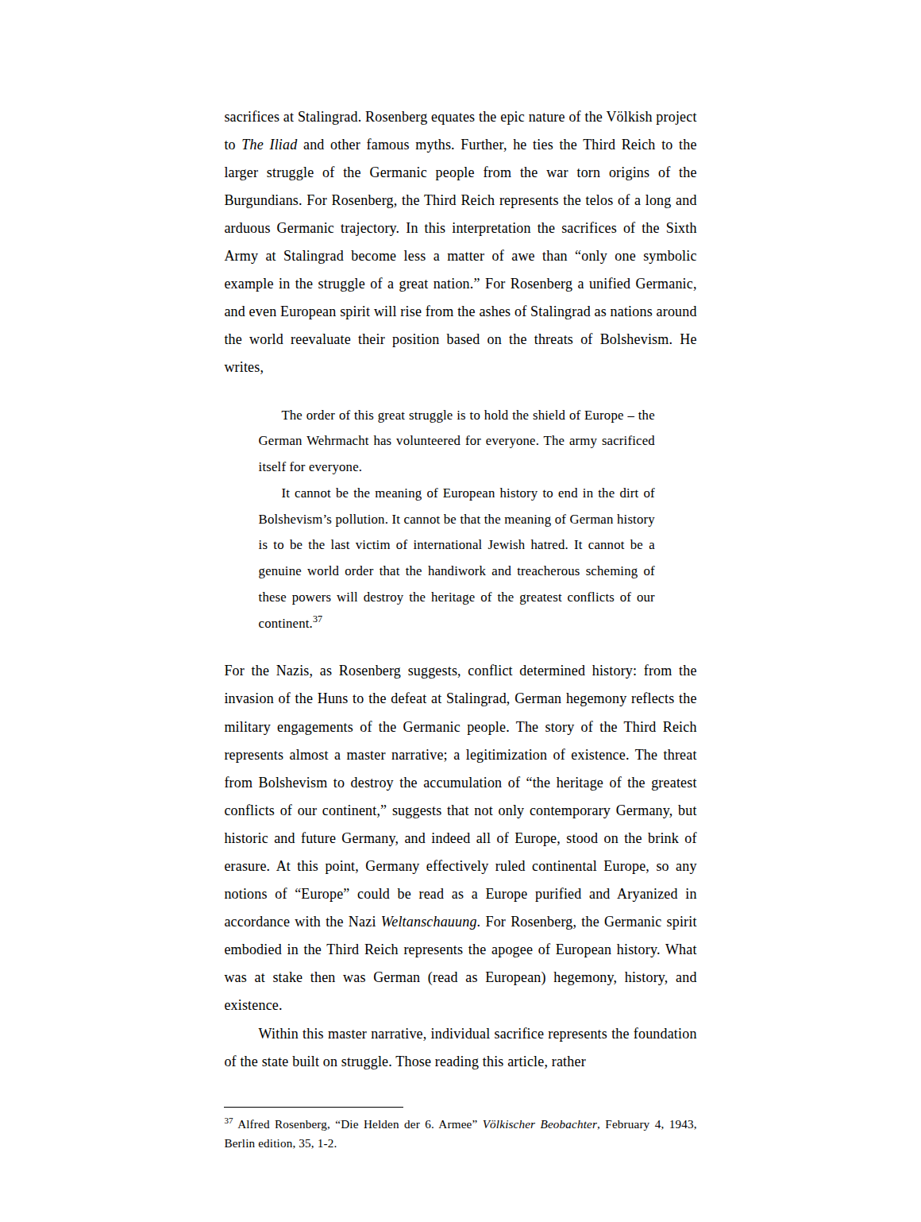sacrifices at Stalingrad. Rosenberg equates the epic nature of the Völkish project to The Iliad and other famous myths. Further, he ties the Third Reich to the larger struggle of the Germanic people from the war torn origins of the Burgundians. For Rosenberg, the Third Reich represents the telos of a long and arduous Germanic trajectory. In this interpretation the sacrifices of the Sixth Army at Stalingrad become less a matter of awe than “only one symbolic example in the struggle of a great nation.” For Rosenberg a unified Germanic, and even European spirit will rise from the ashes of Stalingrad as nations around the world reevaluate their position based on the threats of Bolshevism. He writes,
The order of this great struggle is to hold the shield of Europe – the German Wehrmacht has volunteered for everyone. The army sacrificed itself for everyone.
It cannot be the meaning of European history to end in the dirt of Bolshevism’s pollution. It cannot be that the meaning of German history is to be the last victim of international Jewish hatred. It cannot be a genuine world order that the handiwork and treacherous scheming of these powers will destroy the heritage of the greatest conflicts of our continent.37
For the Nazis, as Rosenberg suggests, conflict determined history: from the invasion of the Huns to the defeat at Stalingrad, German hegemony reflects the military engagements of the Germanic people. The story of the Third Reich represents almost a master narrative; a legitimization of existence. The threat from Bolshevism to destroy the accumulation of “the heritage of the greatest conflicts of our continent,” suggests that not only contemporary Germany, but historic and future Germany, and indeed all of Europe, stood on the brink of erasure. At this point, Germany effectively ruled continental Europe, so any notions of “Europe” could be read as a Europe purified and Aryanized in accordance with the Nazi Weltanschauung. For Rosenberg, the Germanic spirit embodied in the Third Reich represents the apogee of European history. What was at stake then was German (read as European) hegemony, history, and existence.
Within this master narrative, individual sacrifice represents the foundation of the state built on struggle. Those reading this article, rather
37 Alfred Rosenberg, “Die Helden der 6. Armee” Völkischer Beobachter, February 4, 1943, Berlin edition, 35, 1-2.